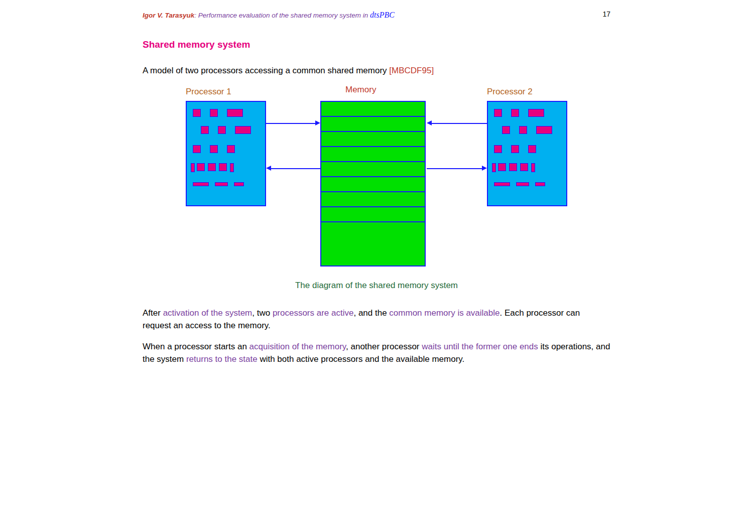Igor V. Tarasyuk: Performance evaluation of the shared memory system in dtsPBC 17
Shared memory system
A model of two processors accessing a common shared memory [MBCDF95]
Processor 1 Memory Processor 2
The diagram of the shared memory system
After activation of the system, two processors are active, and the common memory is available. Each processor can request an access to the memory.
When a processor starts an acquisition of the memory, another processor waits until the former one ends its operations, and the system returns to the state with both active processors and the available memory.